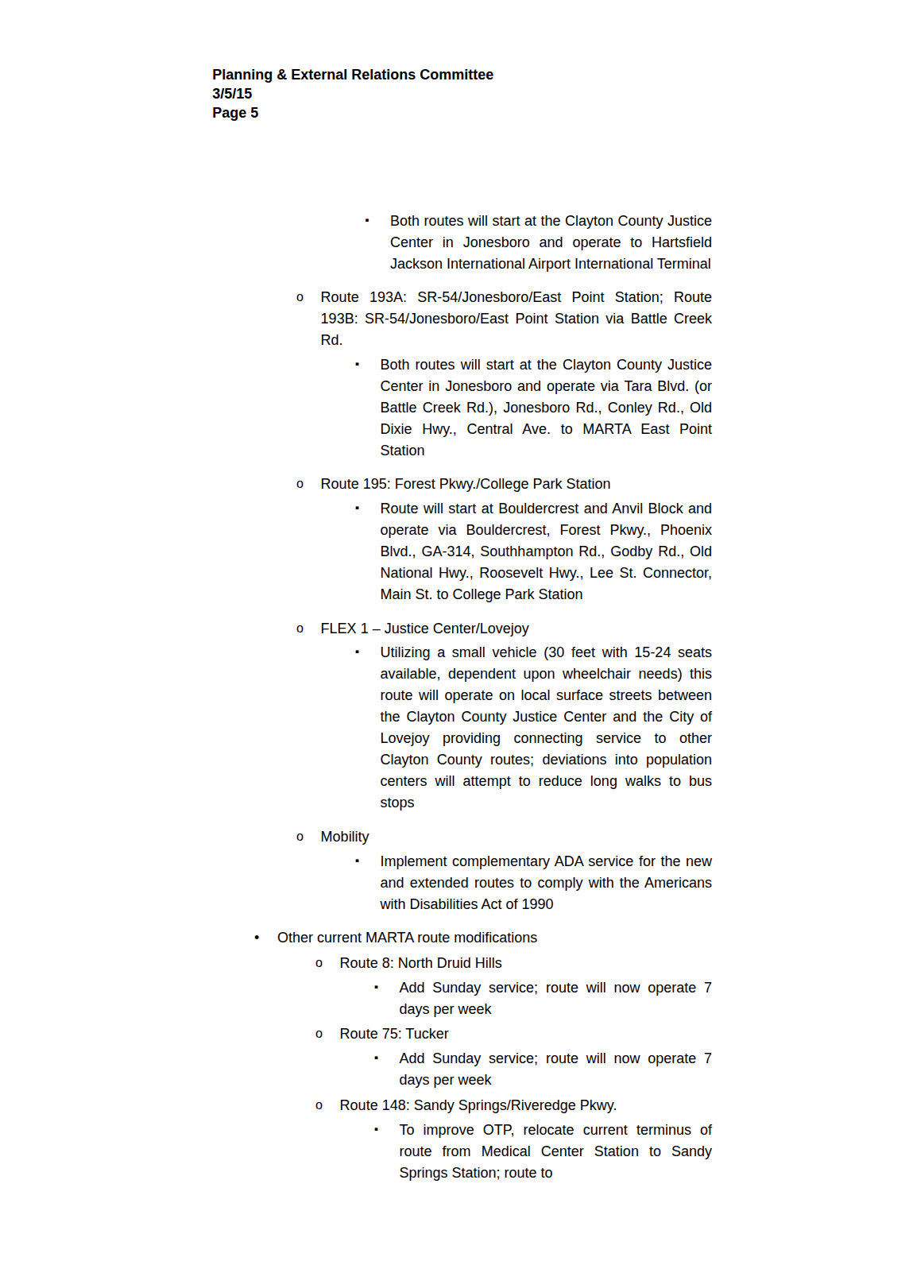Planning & External Relations Committee
3/5/15
Page 5
Both routes will start at the Clayton County Justice Center in Jonesboro and operate to Hartsfield Jackson International Airport International Terminal
Route 193A: SR-54/Jonesboro/East Point Station; Route 193B: SR-54/Jonesboro/East Point Station via Battle Creek Rd.
Both routes will start at the Clayton County Justice Center in Jonesboro and operate via Tara Blvd. (or Battle Creek Rd.), Jonesboro Rd., Conley Rd., Old Dixie Hwy., Central Ave. to MARTA East Point Station
Route 195: Forest Pkwy./College Park Station
Route will start at Bouldercrest and Anvil Block and operate via Bouldercrest, Forest Pkwy., Phoenix Blvd., GA-314, Southhampton Rd., Godby Rd., Old National Hwy., Roosevelt Hwy., Lee St. Connector, Main St. to College Park Station
FLEX 1 – Justice Center/Lovejoy
Utilizing a small vehicle (30 feet with 15-24 seats available, dependent upon wheelchair needs) this route will operate on local surface streets between the Clayton County Justice Center and the City of Lovejoy providing connecting service to other Clayton County routes; deviations into population centers will attempt to reduce long walks to bus stops
Mobility
Implement complementary ADA service for the new and extended routes to comply with the Americans with Disabilities Act of 1990
Other current MARTA route modifications
Route 8: North Druid Hills
Add Sunday service; route will now operate 7 days per week
Route 75: Tucker
Add Sunday service; route will now operate 7 days per week
Route 148: Sandy Springs/Riveredge Pkwy.
To improve OTP, relocate current terminus of route from Medical Center Station to Sandy Springs Station; route to